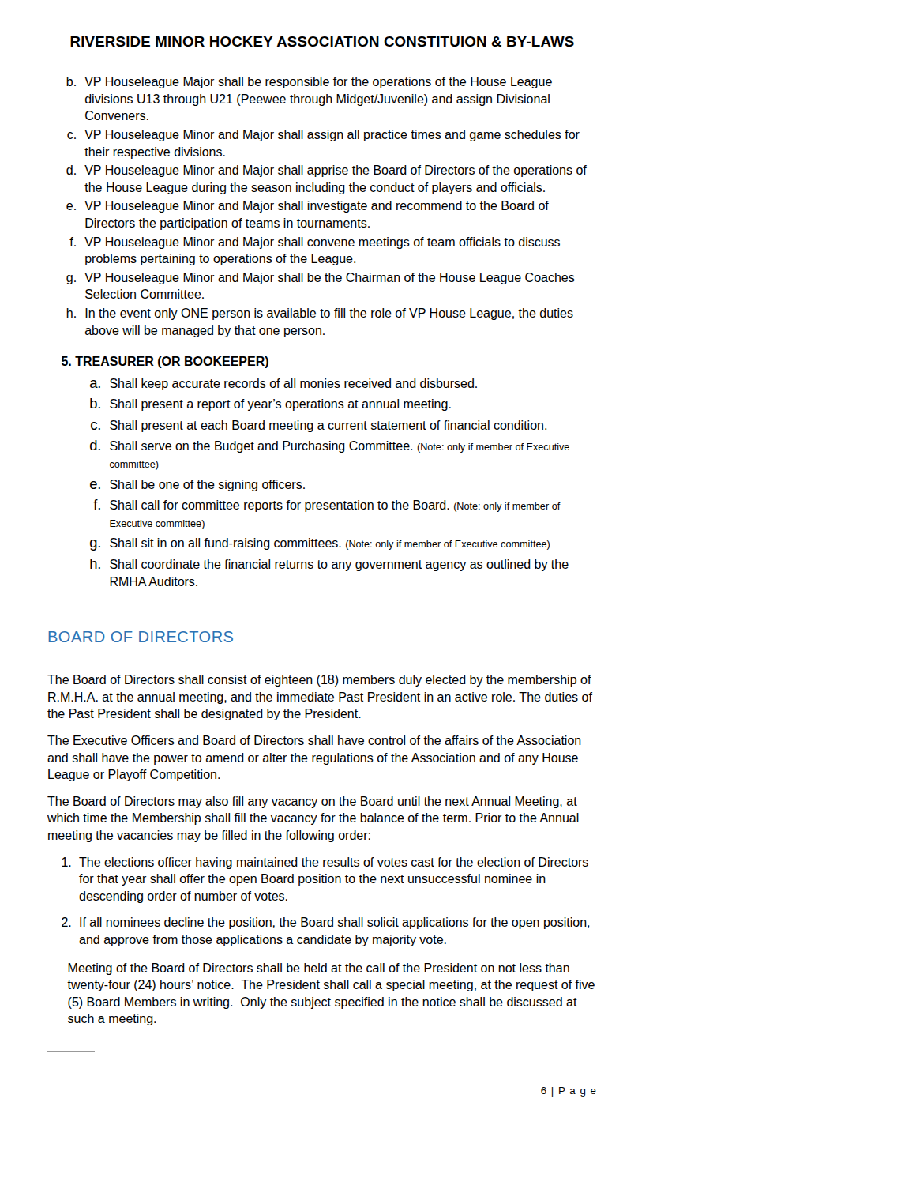RIVERSIDE MINOR HOCKEY ASSOCIATION CONSTITUION & BY-LAWS
VP Houseleague Major shall be responsible for the operations of the House League divisions U13 through U21 (Peewee through Midget/Juvenile) and assign Divisional Conveners.
VP Houseleague Minor and Major shall assign all practice times and game schedules for their respective divisions.
VP Houseleague Minor and Major shall apprise the Board of Directors of the operations of the House League during the season including the conduct of players and officials.
VP Houseleague Minor and Major shall investigate and recommend to the Board of Directors the participation of teams in tournaments.
VP Houseleague Minor and Major shall convene meetings of team officials to discuss problems pertaining to operations of the League.
VP Houseleague Minor and Major shall be the Chairman of the House League Coaches Selection Committee.
In the event only ONE person is available to fill the role of VP House League, the duties above will be managed by that one person.
TREASURER (OR BOOKEEPER)
Shall keep accurate records of all monies received and disbursed.
Shall present a report of year’s operations at annual meeting.
Shall present at each Board meeting a current statement of financial condition.
Shall serve on the Budget and Purchasing Committee. (Note: only if member of Executive committee)
Shall be one of the signing officers.
Shall call for committee reports for presentation to the Board. (Note: only if member of Executive committee)
Shall sit in on all fund-raising committees. (Note: only if member of Executive committee)
Shall coordinate the financial returns to any government agency as outlined by the RMHA Auditors.
BOARD OF DIRECTORS
The Board of Directors shall consist of eighteen (18) members duly elected by the membership of R.M.H.A. at the annual meeting, and the immediate Past President in an active role. The duties of the Past President shall be designated by the President.
The Executive Officers and Board of Directors shall have control of the affairs of the Association and shall have the power to amend or alter the regulations of the Association and of any House League or Playoff Competition.
The Board of Directors may also fill any vacancy on the Board until the next Annual Meeting, at which time the Membership shall fill the vacancy for the balance of the term. Prior to the Annual meeting the vacancies may be filled in the following order:
The elections officer having maintained the results of votes cast for the election of Directors for that year shall offer the open Board position to the next unsuccessful nominee in descending order of number of votes.
If all nominees decline the position, the Board shall solicit applications for the open position, and approve from those applications a candidate by majority vote.
Meeting of the Board of Directors shall be held at the call of the President on not less than twenty-four (24) hours’ notice. The President shall call a special meeting, at the request of five (5) Board Members in writing. Only the subject specified in the notice shall be discussed at such a meeting.
6 | P a g e